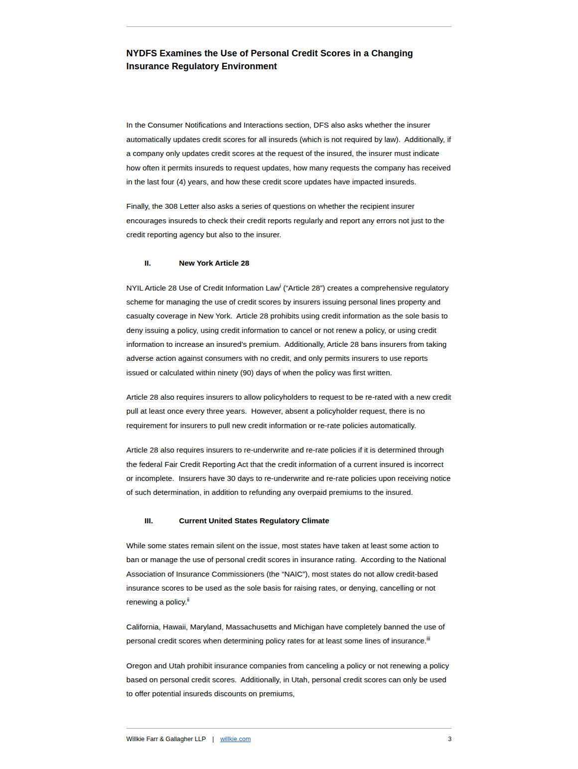NYDFS Examines the Use of Personal Credit Scores in a Changing Insurance Regulatory Environment
In the Consumer Notifications and Interactions section, DFS also asks whether the insurer automatically updates credit scores for all insureds (which is not required by law). Additionally, if a company only updates credit scores at the request of the insured, the insurer must indicate how often it permits insureds to request updates, how many requests the company has received in the last four (4) years, and how these credit score updates have impacted insureds.
Finally, the 308 Letter also asks a series of questions on whether the recipient insurer encourages insureds to check their credit reports regularly and report any errors not just to the credit reporting agency but also to the insurer.
II. New York Article 28
NYIL Article 28 Use of Credit Information Lawi (“Article 28”) creates a comprehensive regulatory scheme for managing the use of credit scores by insurers issuing personal lines property and casualty coverage in New York. Article 28 prohibits using credit information as the sole basis to deny issuing a policy, using credit information to cancel or not renew a policy, or using credit information to increase an insured’s premium. Additionally, Article 28 bans insurers from taking adverse action against consumers with no credit, and only permits insurers to use reports issued or calculated within ninety (90) days of when the policy was first written.
Article 28 also requires insurers to allow policyholders to request to be re-rated with a new credit pull at least once every three years. However, absent a policyholder request, there is no requirement for insurers to pull new credit information or re-rate policies automatically.
Article 28 also requires insurers to re-underwrite and re-rate policies if it is determined through the federal Fair Credit Reporting Act that the credit information of a current insured is incorrect or incomplete. Insurers have 30 days to re-underwrite and re-rate policies upon receiving notice of such determination, in addition to refunding any overpaid premiums to the insured.
III. Current United States Regulatory Climate
While some states remain silent on the issue, most states have taken at least some action to ban or manage the use of personal credit scores in insurance rating. According to the National Association of Insurance Commissioners (the “NAIC”), most states do not allow credit-based insurance scores to be used as the sole basis for raising rates, or denying, cancelling or not renewing a policy.ii
California, Hawaii, Maryland, Massachusetts and Michigan have completely banned the use of personal credit scores when determining policy rates for at least some lines of insurance.iii
Oregon and Utah prohibit insurance companies from canceling a policy or not renewing a policy based on personal credit scores. Additionally, in Utah, personal credit scores can only be used to offer potential insureds discounts on premiums,
Willkie Farr & Gallagher LLP | willkie.com 3